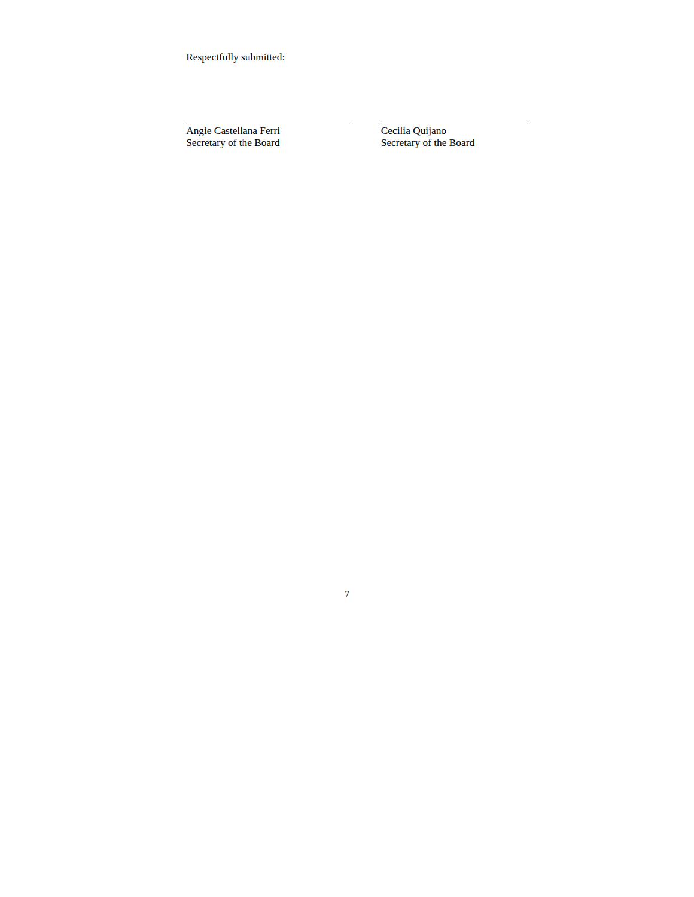Respectfully submitted:
| Angie Castellana Ferri Secretary of the Board | | Cecilia Quijano Secretary of the Board |
7